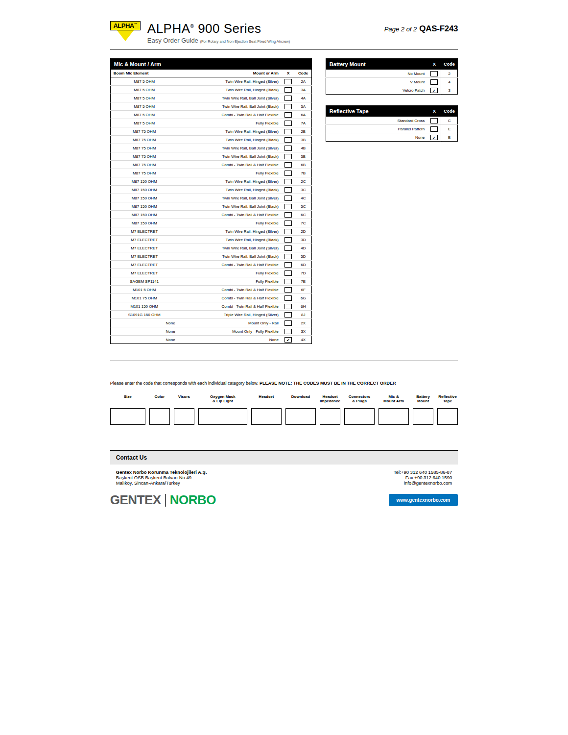ALPHA™
ALPHA® 900 Series
Easy Order Guide (For Rotary and Non-Ejection Seat Fixed Wing Aircrew)
Page 2 of 2 QAS-F243
| Mic & Mount / Arm | | |
| --- | --- | --- |
| Boom Mic Element | Mount or Arm | X | Code |
| M87 5 OHM | Twin Wire Rail, Hinged (Silver) | | 2A |
| M87 5 OHM | Twin Wire Rail, Hinged (Black) | | 3A |
| M87 5 OHM | Twin Wire Rail, Ball Joint (Silver) | | 4A |
| M87 5 OHM | Twin Wire Rail, Ball Joint (Black) | | 5A |
| M87 5 OHM | Combi - Twin Rail & Half Flexible | | 6A |
| M87 5 OHM | Fully Flexible | | 7A |
| M87 75 OHM | Twin Wire Rail, Hinged (Silver) | | 2B |
| M87 75 OHM | Twin Wire Rail, Hinged (Black) | | 3B |
| M87 75 OHM | Twin Wire Rail, Ball Joint (Silver) | | 4B |
| M87 75 OHM | Twin Wire Rail, Ball Joint (Black) | | 5B |
| M87 75 OHM | Combi - Twin Rail & Half Flexible | | 6B |
| M87 75 OHM | Fully Flexible | | 7B |
| M87 150 OHM | Twin Wire Rail, Hinged (Silver) | | 2C |
| M87 150 OHM | Twin Wire Rail, Hinged (Black) | | 3C |
| M87 150 OHM | Twin Wire Rail, Ball Joint (Silver) | | 4C |
| M87 150 OHM | Twin Wire Rail, Ball Joint (Black) | | 5C |
| M87 150 OHM | Combi - Twin Rail & Half Flexible | | 6C |
| M87 150 OHM | Fully Flexible | | 7C |
| M7 ELECTRET | Twin Wire Rail, Hinged (Silver) | | 2D |
| M7 ELECTRET | Twin Wire Rail, Hinged (Black) | | 3D |
| M7 ELECTRET | Twin Wire Rail, Ball Joint (Silver) | | 4D |
| M7 ELECTRET | Twin Wire Rail, Ball Joint (Black) | | 5D |
| M7 ELECTRET | Combi - Twin Rail & Half Flexible | | 6D |
| M7 ELECTRET | Fully Flexible | | 7D |
| SAGEM SP1141 | Fully Flexible | | 7E |
| M101 5 OHM | Combi - Twin Rail & Half Flexible | | 6F |
| M101 75 OHM | Combi - Twin Rail & Half Flexible | | 6G |
| M101 150 OHM | Combi - Twin Rail & Half Flexible | | 6H |
| S1091G 150 OHM | Triple Wire Rail, Hinged (Silver) | | 8J |
| None | Mount Only - Rail | | 2X |
| None | Mount Only - Fully Flexible | | 3X |
| None | None | | 4X |
| Battery Mount | X | Code |
| --- | --- | --- |
| No Mount | | 2 |
| V Mount | | 4 |
| Velcro Patch | | 3 |
| Reflective Tape | X | Code |
| --- | --- | --- |
| Standard Cross | | C |
| Parallel Pattern | | E |
| None | | B |
Please enter the code that corresponds with each individual category below. PLEASE NOTE: THE CODES MUST BE IN THE CORRECT ORDER
Size
Color
Visors
Oxygen Mask
& Lip Light
Headset
Download
Headset
Impedance
Connectors
& Plugs
Mic &
Mount Arm
Battery
Mount
Reflective
Tape
Contact Us
Gentex Norbo Korunma Teknolojileri A.Ş.
Başkent OSB Başkent Bulvarı No:49
Malıköy, Sincan-Ankara/Turkey
Tel:+90 312 640 1585-86-87
Fax:+90 312 640 1590
info@gentexnorbo.com
GENTEX NORBO
www.gentexnorbo.com